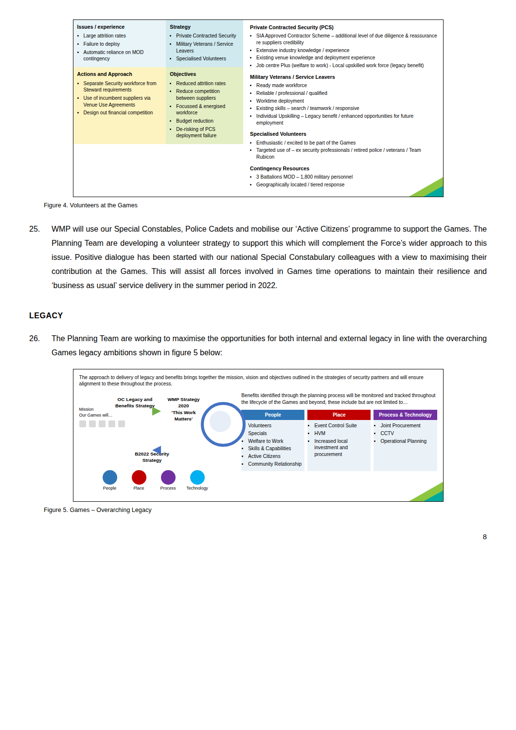Issues / experience
Large attrition rates
Failure to deploy
Automatic reliance on MOD contingency
Strategy
Private Contracted Security
Military Veterans / Service Leavers
Specialised Volunteers
Actions and Approach
Separate Security workforce from Steward requirements
Use of incumbent suppliers via Venue Use Agreements
Design out financial competition
Objectives
Reduced attrition rates
Reduce competition between suppliers
Focussed & energised workforce
Budget reduction
De-risking of PCS deployment failure
Private Contracted Security (PCS)
SIA Approved Contractor Scheme – additional level of due diligence & reassurance re suppliers credibility
Extensive industry knowledge / experience
Existing venue knowledge and deployment experience
Job centre Plus (welfare to work) - Local upskilled work force (legacy benefit)
Military Veterans / Service Leavers
Ready made workforce
Reliable / professional / qualified
Worktime deployment
Existing skills – search / teamwork / responsive
Individual Upskilling – Legacy benefit / enhanced opportunities for future employment
Specialised Volunteers
Enthusiastic / excited to be part of the Games
Targeted use of – ex security professionals / retired police / veterans / Team Rubicon
Contingency Resources
3 Battalions MOD – 1,800 military personnel
Geographically located / tiered response
Figure 4. Volunteers at the Games
25.
WMP will use our Special Constables, Police Cadets and mobilise our ‘Active Citizens’ programme to support the Games. The Planning Team are developing a volunteer strategy to support this which will complement the Force’s wider approach to this issue. Positive dialogue has been started with our national Special Constabulary colleagues with a view to maximising their contribution at the Games. This will assist all forces involved in Games time operations to maintain their resilience and ‘business as usual’ service delivery in the summer period in 2022.
LEGACY
26.
The Planning Team are working to maximise the opportunities for both internal and external legacy in line with the overarching Games legacy ambitions shown in figure 5 below:
The approach to delivery of legacy and benefits brings together the mission, vision and objectives outlined in the strategies of security partners and will ensure alignment to these throughout the process.
Mission
Our Games will…
OC Legacy and Benefits Strategy
WMP Strategy 2020
'This Work Matters'
B2022 Security Strategy
People
Place
Process
Technology
Benefits identified through the planning process will be monitored and tracked throughout the lifecycle of the Games and beyond, these include but are not limited to…
People
Volunteers
Specials
Welfare to Work
Skills & Capabilities
Active Citizens
Community Relationship
Place
Event Control Suite
HVM
Increased local investment and procurement
Process & Technology
Joint Procurement
CCTV
Operational Planning
Figure 5. Games – Overarching Legacy
8